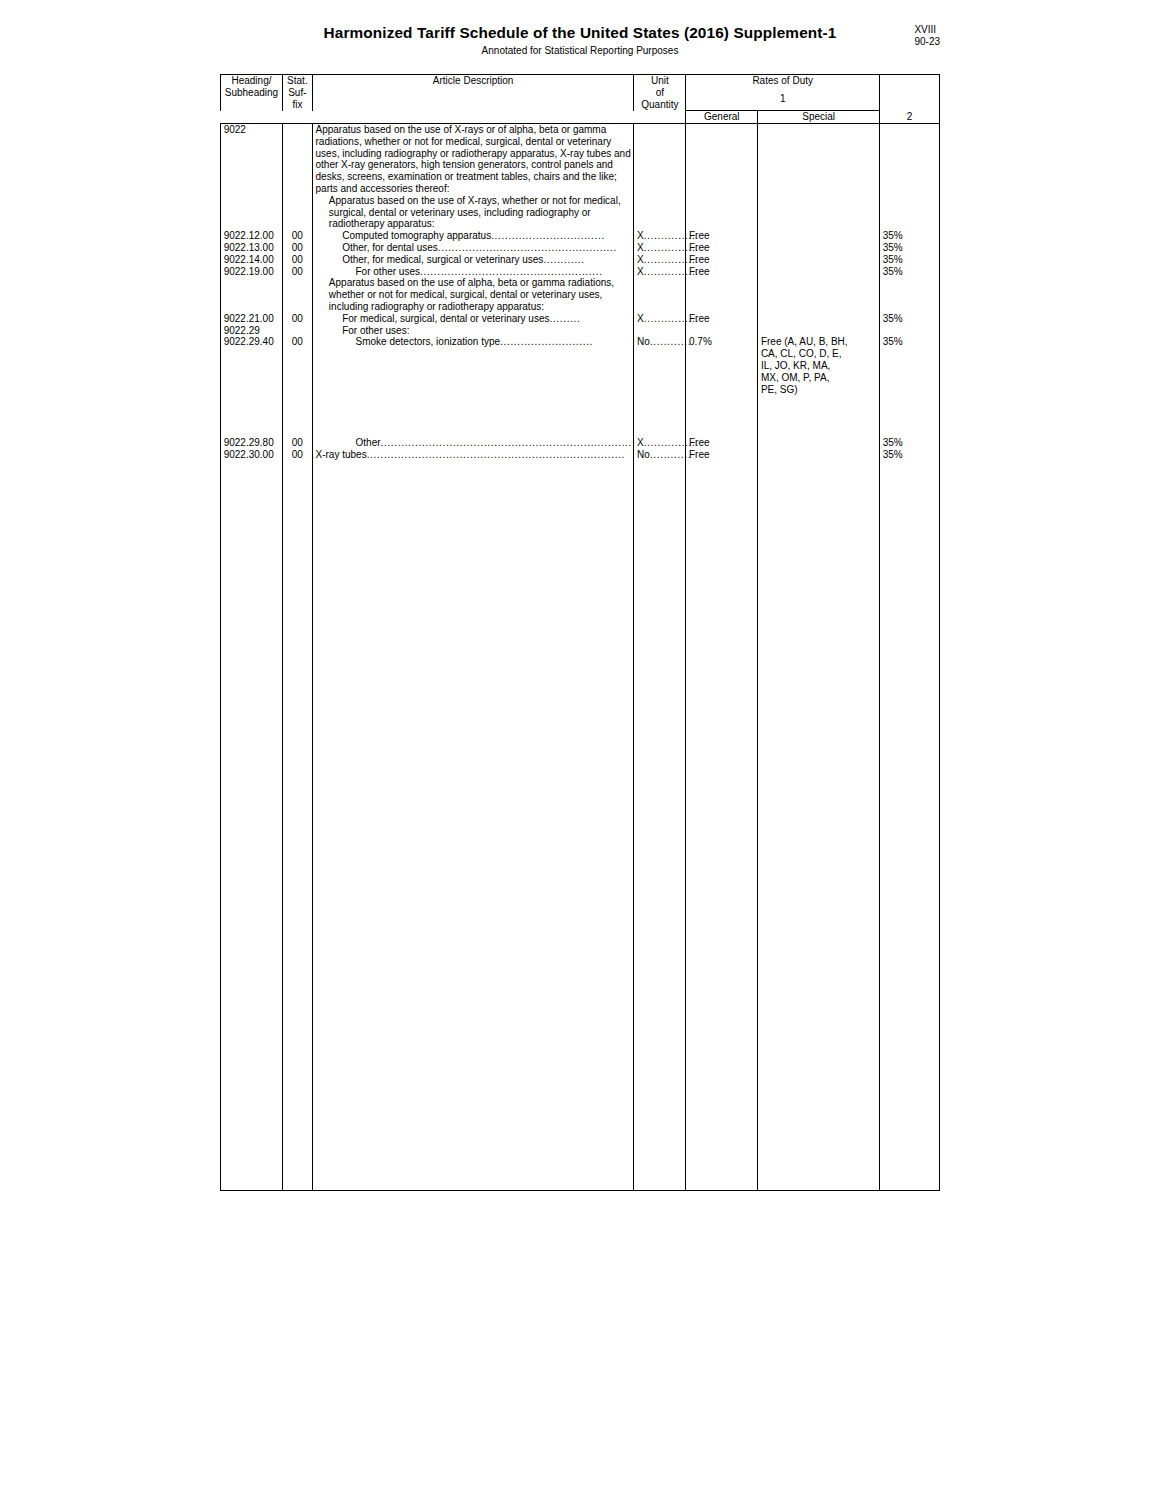XVIII
90-23
Harmonized Tariff Schedule of the United States (2016) Supplement-1
Annotated for Statistical Reporting Purposes
| Heading/ Subheading | Stat. Suf- fix | Article Description | Unit of Quantity | Rates of Duty | |
| --- | --- | --- | --- | --- | --- |
| 1 |
| | | | | General | Special | 2 |
| 9022 | | Apparatus based on the use of X-rays or of alpha, beta or gamma radiations, whether or not for medical, surgical, dental or veterinary uses, including radiography or radiotherapy apparatus, X-ray tubes and other X-ray generators, high tension generators, control panels and desks, screens, examination or treatment tables, chairs and the like; parts and accessories thereof: Apparatus based on the use of X-rays, whether or not for medical, surgical, dental or veterinary uses, including radiography or radiotherapy apparatus: | | | | |
| 9022.12.00 | 00 | Computed tomography apparatus ................................. | X ................ | Free | | 35% |
| 9022.13.00 | 00 | Other, for dental uses .................................................... | X ................ | Free | | 35% |
| 9022.14.00 | 00 | Other, for medical, surgical or veterinary uses ............ | X ................ | Free | | 35% |
| 9022.19.00 | 00 | For other uses ..................................................... Apparatus based on the use of alpha, beta or gamma radiations, whether or not for medical, surgical, dental or veterinary uses, including radiography or radiotherapy apparatus: | X ................ | Free | | 35% |
| 9022.21.00 | 00 | For medical, surgical, dental or veterinary uses ......... | X ................ | Free | | 35% |
| 9022.29 | | For other uses: | | | | |
| 9022.29.40 | 00 | Smoke detectors, ionization type ........................... | No ............ | 0.7% | Free (A, AU, B, BH, CA, CL, CO, D, E, IL, JO, KR, MA, MX, OM, P, PA, PE, SG) | 35% |
| 9022.29.80 | 00 | Other ......................................................................... | X ................ | Free | | 35% |
| 9022.30.00 | 00 | X-ray tubes ........................................................................... | No ............ | Free | | 35% |